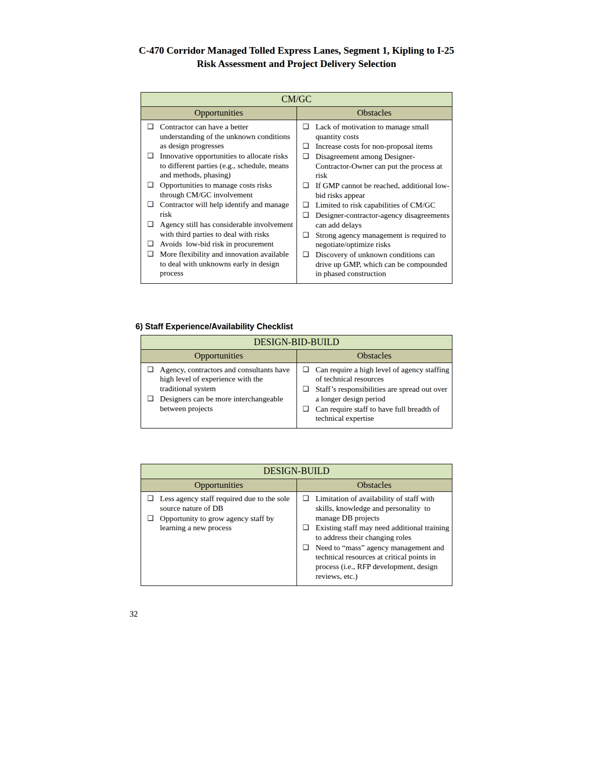C-470 Corridor Managed Tolled Express Lanes, Segment 1, Kipling to I-25
Risk Assessment and Project Delivery Selection
| CM/GC |
| --- |
| Opportunities | Obstacles |
| Contractor can have a better understanding of the unknown conditions as design progresses Innovative opportunities to allocate risks to different parties (e.g., schedule, means and methods, phasing) Opportunities to manage costs risks through CM/GC involvement Contractor will help identify and manage risk Agency still has considerable involvement with third parties to deal with risks Avoids low-bid risk in procurement More flexibility and innovation available to deal with unknowns early in design process | Lack of motivation to manage small quantity costs Increase costs for non-proposal items Disagreement among Designer-Contractor-Owner can put the process at risk If GMP cannot be reached, additional low-bid risks appear Limited to risk capabilities of CM/GC Designer-contractor-agency disagreements can add delays Strong agency management is required to negotiate/optimize risks Discovery of unknown conditions can drive up GMP, which can be compounded in phased construction |
6) Staff Experience/Availability Checklist
| DESIGN-BID-BUILD |
| --- |
| Opportunities | Obstacles |
| Agency, contractors and consultants have high level of experience with the traditional system Designers can be more interchangeable between projects | Can require a high level of agency staffing of technical resources Staff’s responsibilities are spread out over a longer design period Can require staff to have full breadth of technical expertise |
| DESIGN-BUILD |
| --- |
| Opportunities | Obstacles |
| Less agency staff required due to the sole source nature of DB Opportunity to grow agency staff by learning a new process | Limitation of availability of staff with skills, knowledge and personality to manage DB projects Existing staff may need additional training to address their changing roles Need to “mass” agency management and technical resources at critical points in process (i.e., RFP development, design reviews, etc.) |
32